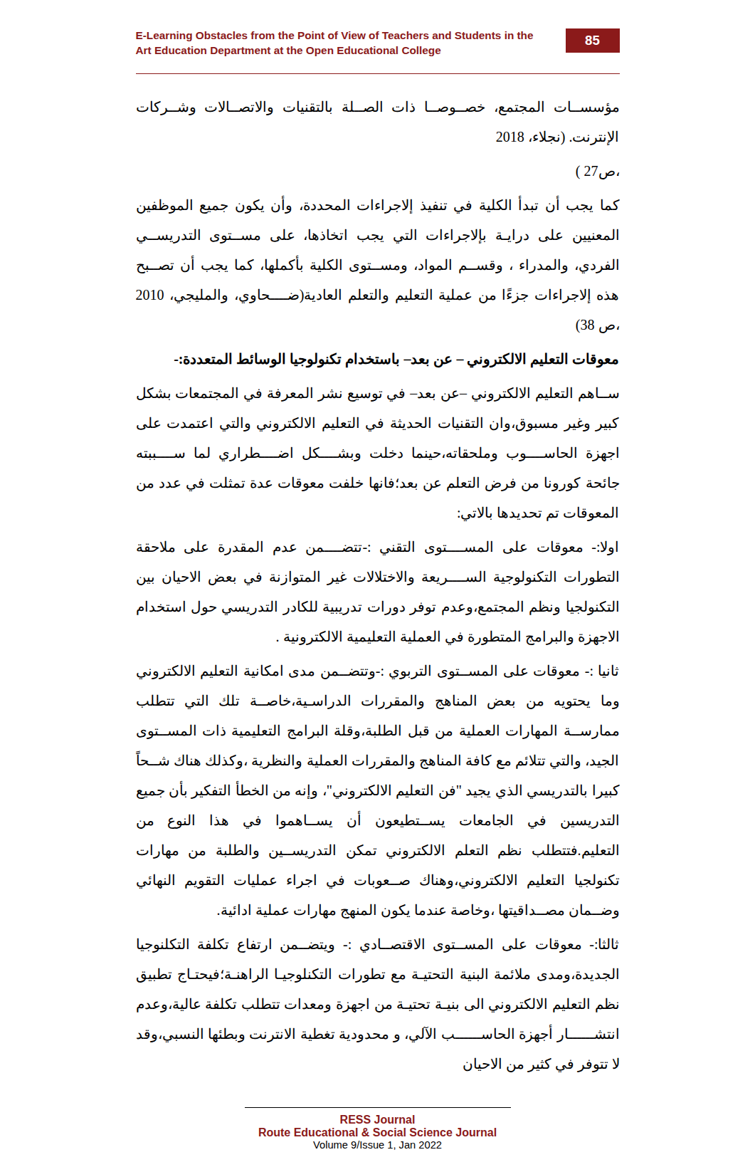E-Learning Obstacles from the Point of View of Teachers and Students in the
Art Education Department at the Open Educational College
85
مؤسســات المجتمع، خصــوصــا ذات الصــلة بالتقنيات والاتصــالات وشــركات الإنترنت. (نجلاء، 2018
،ص27 )
كما يجب أن تبدأ الكلية في تنفيذ إلاجراءات المحددة، وأن يكون جميع الموظفين المعنيين على درايـة بإلاجراءات التي يجب اتخاذها، على مســتوى التدريســي الفردي، والمدراء ، وقســم المواد، ومســتوى الكلية بأكملها، كما يجب أن تصــبح هذه إلاجراءات جزءًا من عملية التعليم والتعلم العادية(ضــــحاوي، والمليجي، 2010 ،ص 38)
معوقات التعليم الالكتروني – عن بعد– باستخدام تكنولوجيا الوسائط المتعددة:-
ســاهم التعليم الالكتروني –عن بعد– في توسيع نشر المعرفة في المجتمعات بشكل كبير وغير مسبوق،وان التقنيات الحديثة في التعليم الالكتروني والتي اعتمدت على اجهزة الحاســــوب وملحقاته،حينما دخلت وبشــــكل اضــــطراري لما ســــببته جائحة كورونا من فرض التعلم عن بعد؛فانها خلفت معوقات عدة تمثلت في عدد من المعوقات تم تحديدها بالاتي:
اولا:- معوقات على المســــتوى التقني :-تتضــــمن عدم المقدرة على ملاحقة التطورات التكنولوجية الســــريعة والاختلالات غير المتوازنة في بعض الاحيان بين التكنولجيا ونظم المجتمع،وعدم توفر دورات تدريبية للكادر التدريسي حول استخدام الاجهزة والبرامج المتطورة في العملية التعليمية الالكترونية .
ثانيا :- معوقات على المســتوى التربوي :-وتتضــمن مدى امكانية التعليم الالكتروني وما يحتويه من بعض المناهج والمقررات الدراسـية،خاصــة تلك التي تتطلب ممارســة المهارات العملية من قبل الطلبة،وقلة البرامج التعليمية ذات المســتوى الجيد، والتي تتلائم مع كافة المناهج والمقررات العملية والنظرية ،وكذلك هناك شــحاً كبيرا بالتدريسي الذي يجيد "فن التعليم الالكتروني"، وإنه من الخطأ التفكير بأن جميع التدريسين في الجامعات يســتطيعون أن يســاهموا في هذا النوع من التعليم.فتتطلب نظم التعلم الالكتروني تمكن التدريســين والطلبة من مهارات تكنولجيا التعليم الالكتروني،وهناك صــعوبات في اجراء عمليات التقويم النهائي وضــمان مصــداقيتها ،وخاصة عندما يكون المنهج مهارات عملية ادائية.
ثالثا:- معوقات على المســتوى الاقتصــادي :- ويتضــمن ارتفاع تكلفة التكلنوجيا الجديدة،ومدى ملائمة البنية التحتيـة مع تطورات التكنلوجيـا الراهنـة؛فيحتـاج تطبيق نظم التعليم الالكتروني الى بنيـة تحتيـة من اجهزة ومعدات تتطلب تكلفة عالية،وعدم انتشــــــار أجهزة الحاســــــب الآلي، و محدودية تغطية الانترنت وبطئها النسبي،وقد لا تتوفر في كثير من الاحيان
RESS Journal
Route Educational & Social Science Journal
Volume 9/Issue 1, Jan 2022